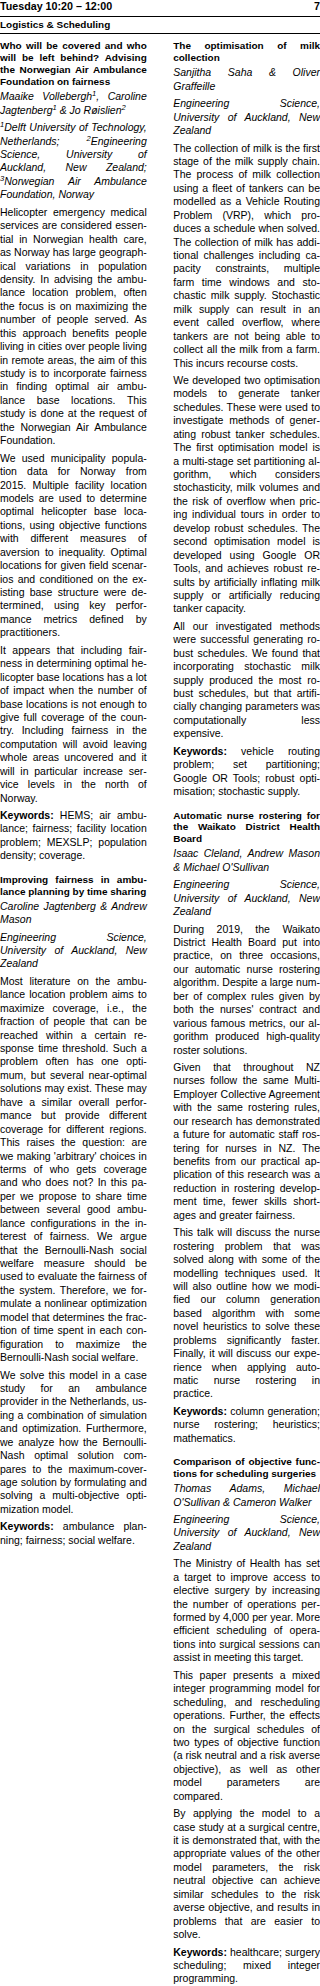Tuesday 10:20 – 12:00
7
Logistics & Scheduling
Who will be covered and who will be left behind? Advising the Norwegian Air Ambulance Foundation on fairness
Maaike Vollebergh1, Caroline Jagtenberg1 & Jo Røislien2
1Delft University of Technology, Netherlands; 2Engineering Science, University of Auckland, New Zealand; 3Norwegian Air Ambulance Foundation, Norway
Helicopter emergency medical services are considered essential in Norwegian health care, as Norway has large geographical variations in population density. In advising the ambulance location problem, often the focus is on maximizing the number of people served. As this approach benefits people living in cities over people living in remote areas, the aim of this study is to incorporate fairness in finding optimal air ambulance base locations. This study is done at the request of the Norwegian Air Ambulance Foundation.
We used municipality population data for Norway from 2015. Multiple facility location models are used to determine optimal helicopter base locations, using objective functions with different measures of aversion to inequality. Optimal locations for given field scenarios and conditioned on the existing base structure were determined, using key performance metrics defined by practitioners.
It appears that including fairness in determining optimal helicopter base locations has a lot of impact when the number of base locations is not enough to give full coverage of the country. Including fairness in the computation will avoid leaving whole areas uncovered and it will in particular increase service levels in the north of Norway.
Keywords: HEMS; air ambulance; fairness; facility location problem; MEXSLP; population density; coverage.
Improving fairness in ambulance planning by time sharing
Caroline Jagtenberg & Andrew Mason
Engineering Science, University of Auckland, New Zealand
Most literature on the ambulance location problem aims to maximize coverage, i.e., the fraction of people that can be reached within a certain response time threshold. Such a problem often has one optimum, but several near-optimal solutions may exist. These may have a similar overall performance but provide different coverage for different regions. This raises the question: are we making 'arbitrary' choices in terms of who gets coverage and who does not? In this paper we propose to share time between several good ambulance configurations in the interest of fairness. We argue that the Bernoulli-Nash social welfare measure should be used to evaluate the fairness of the system. Therefore, we formulate a nonlinear optimization model that determines the fraction of time spent in each configuration to maximize the Bernoulli-Nash social welfare.
We solve this model in a case study for an ambulance provider in the Netherlands, using a combination of simulation and optimization. Furthermore, we analyze how the Bernoulli-Nash optimal solution compares to the maximum-coverage solution by formulating and solving a multi-objective optimization model.
Keywords: ambulance planning; fairness; social welfare.
The optimisation of milk collection
Sanjitha Saha & Oliver Graffeille
Engineering Science, University of Auckland, New Zealand
The collection of milk is the first stage of the milk supply chain. The process of milk collection using a fleet of tankers can be modelled as a Vehicle Routing Problem (VRP), which produces a schedule when solved. The collection of milk has additional challenges including capacity constraints, multiple farm time windows and stochastic milk supply. Stochastic milk supply can result in an event called overflow, where tankers are not being able to collect all the milk from a farm. This incurs recourse costs.
We developed two optimisation models to generate tanker schedules. These were used to investigate methods of generating robust tanker schedules. The first optimisation model is a multi-stage set partitioning algorithm, which considers stochasticity, milk volumes and the risk of overflow when pricing individual tours in order to develop robust schedules. The second optimisation model is developed using Google OR Tools, and achieves robust results by artificially inflating milk supply or artificially reducing tanker capacity.
All our investigated methods were successful generating robust schedules. We found that incorporating stochastic milk supply produced the most robust schedules, but that artificially changing parameters was computationally less expensive.
Keywords: vehicle routing problem; set partitioning; Google OR Tools; robust optimisation; stochastic supply.
Automatic nurse rostering for the Waikato District Health Board
Isaac Cleland, Andrew Mason & Michael O'Sullivan
Engineering Science, University of Auckland, New Zealand
During 2019, the Waikato District Health Board put into practice, on three occasions, our automatic nurse rostering algorithm. Despite a large number of complex rules given by both the nurses' contract and various famous metrics, our algorithm produced high-quality roster solutions.
Given that throughout NZ nurses follow the same Multi-Employer Collective Agreement with the same rostering rules, our research has demonstrated a future for automatic staff rostering for nurses in NZ. The benefits from our practical application of this research was a reduction in rostering development time, fewer skills shortages and greater fairness.
This talk will discuss the nurse rostering problem that was solved along with some of the modelling techniques used. It will also outline how we modified our column generation based algorithm with some novel heuristics to solve these problems significantly faster. Finally, it will discuss our experience when applying automatic nurse rostering in practice.
Keywords: column generation; nurse rostering; heuristics; mathematics.
Comparison of objective functions for scheduling surgeries
Thomas Adams, Michael O'Sullivan & Cameron Walker
Engineering Science, University of Auckland, New Zealand
The Ministry of Health has set a target to improve access to elective surgery by increasing the number of operations performed by 4,000 per year. More efficient scheduling of operations into surgical sessions can assist in meeting this target.
This paper presents a mixed integer programming model for scheduling, and rescheduling operations. Further, the effects on the surgical schedules of two types of objective function (a risk neutral and a risk averse objective), as well as other model parameters are compared.
By applying the model to a case study at a surgical centre, it is demonstrated that, with the appropriate values of the other model parameters, the risk neutral objective can achieve similar schedules to the risk averse objective, and results in problems that are easier to solve.
Keywords: healthcare; surgery scheduling; mixed integer programming.